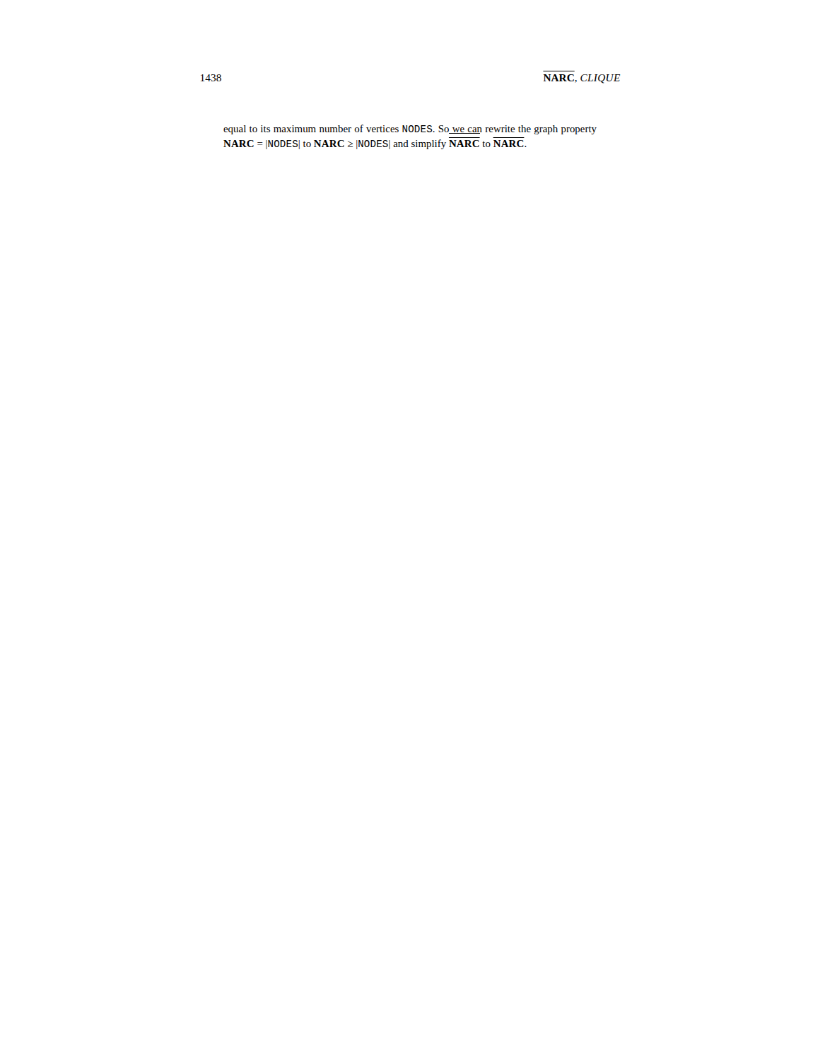1438
NARC, CLIQUE
equal to its maximum number of vertices NODES. So we can rewrite the graph property NARC = |NODES| to NARC ≥ |NODES| and simplify NARC to NARC.